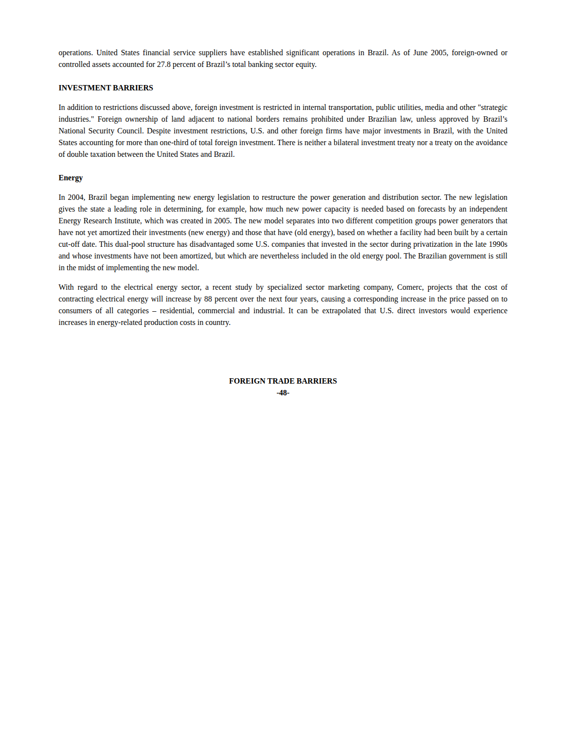operations. United States financial service suppliers have established significant operations in Brazil. As of June 2005, foreign-owned or controlled assets accounted for 27.8 percent of Brazil’s total banking sector equity.
INVESTMENT BARRIERS
In addition to restrictions discussed above, foreign investment is restricted in internal transportation, public utilities, media and other "strategic industries." Foreign ownership of land adjacent to national borders remains prohibited under Brazilian law, unless approved by Brazil’s National Security Council. Despite investment restrictions, U.S. and other foreign firms have major investments in Brazil, with the United States accounting for more than one-third of total foreign investment. There is neither a bilateral investment treaty nor a treaty on the avoidance of double taxation between the United States and Brazil.
Energy
In 2004, Brazil began implementing new energy legislation to restructure the power generation and distribution sector. The new legislation gives the state a leading role in determining, for example, how much new power capacity is needed based on forecasts by an independent Energy Research Institute, which was created in 2005. The new model separates into two different competition groups power generators that have not yet amortized their investments (new energy) and those that have (old energy), based on whether a facility had been built by a certain cut-off date. This dual-pool structure has disadvantaged some U.S. companies that invested in the sector during privatization in the late 1990s and whose investments have not been amortized, but which are nevertheless included in the old energy pool. The Brazilian government is still in the midst of implementing the new model.
With regard to the electrical energy sector, a recent study by specialized sector marketing company, Comerc, projects that the cost of contracting electrical energy will increase by 88 percent over the next four years, causing a corresponding increase in the price passed on to consumers of all categories – residential, commercial and industrial. It can be extrapolated that U.S. direct investors would experience increases in energy-related production costs in country.
FOREIGN TRADE BARRIERS -48-